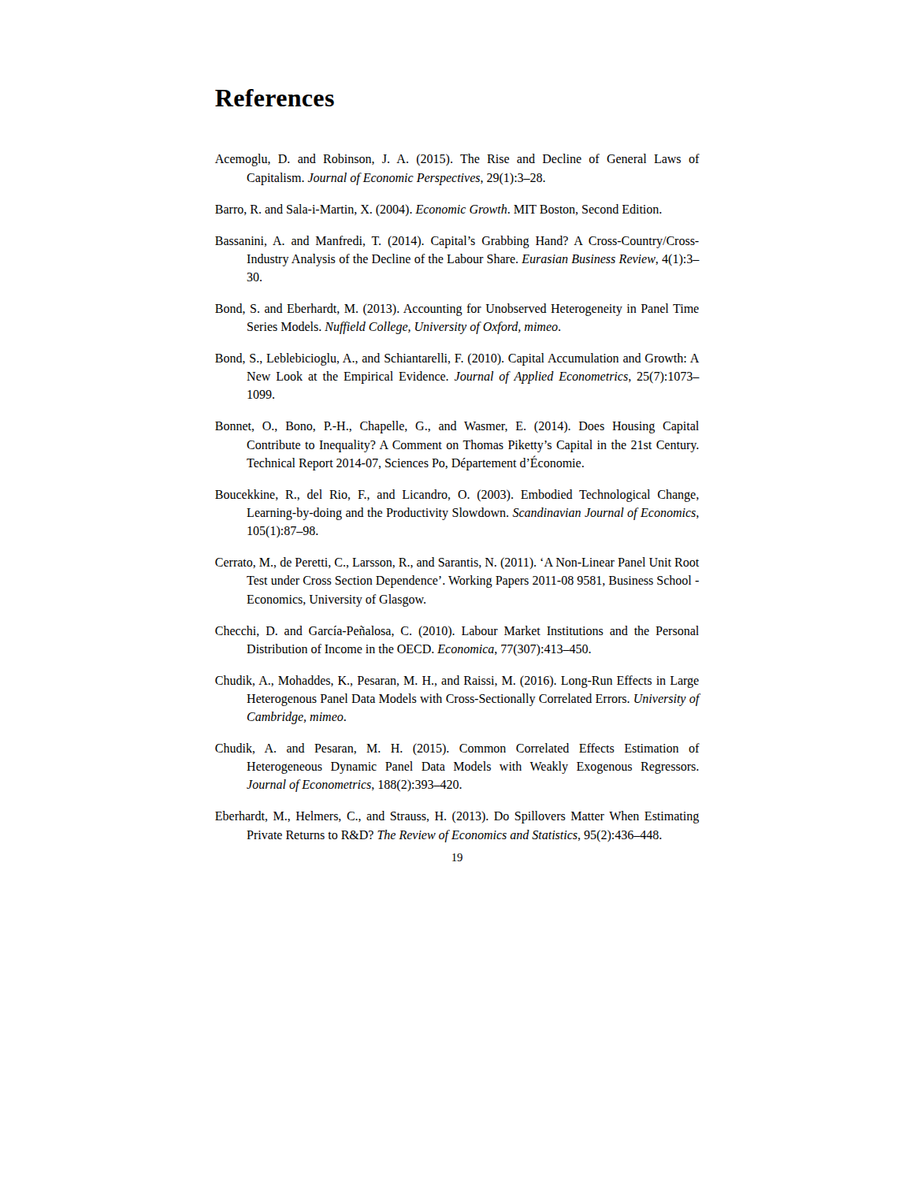References
Acemoglu, D. and Robinson, J. A. (2015). The Rise and Decline of General Laws of Capitalism. Journal of Economic Perspectives, 29(1):3–28.
Barro, R. and Sala-i-Martin, X. (2004). Economic Growth. MIT Boston, Second Edition.
Bassanini, A. and Manfredi, T. (2014). Capital’s Grabbing Hand? A Cross-Country/Cross-Industry Analysis of the Decline of the Labour Share. Eurasian Business Review, 4(1):3–30.
Bond, S. and Eberhardt, M. (2013). Accounting for Unobserved Heterogeneity in Panel Time Series Models. Nuffield College, University of Oxford, mimeo.
Bond, S., Leblebicioglu, A., and Schiantarelli, F. (2010). Capital Accumulation and Growth: A New Look at the Empirical Evidence. Journal of Applied Econometrics, 25(7):1073–1099.
Bonnet, O., Bono, P.-H., Chapelle, G., and Wasmer, E. (2014). Does Housing Capital Contribute to Inequality? A Comment on Thomas Piketty’s Capital in the 21st Century. Technical Report 2014-07, Sciences Po, Département d’Économie.
Boucekkine, R., del Rio, F., and Licandro, O. (2003). Embodied Technological Change, Learning-by-doing and the Productivity Slowdown. Scandinavian Journal of Economics, 105(1):87–98.
Cerrato, M., de Peretti, C., Larsson, R., and Sarantis, N. (2011). ‘A Non-Linear Panel Unit Root Test under Cross Section Dependence’. Working Papers 2011-08 9581, Business School - Economics, University of Glasgow.
Checchi, D. and García-Peñalosa, C. (2010). Labour Market Institutions and the Personal Distribution of Income in the OECD. Economica, 77(307):413–450.
Chudik, A., Mohaddes, K., Pesaran, M. H., and Raissi, M. (2016). Long-Run Effects in Large Heterogenous Panel Data Models with Cross-Sectionally Correlated Errors. University of Cambridge, mimeo.
Chudik, A. and Pesaran, M. H. (2015). Common Correlated Effects Estimation of Heterogeneous Dynamic Panel Data Models with Weakly Exogenous Regressors. Journal of Econometrics, 188(2):393–420.
Eberhardt, M., Helmers, C., and Strauss, H. (2013). Do Spillovers Matter When Estimating Private Returns to R&D? The Review of Economics and Statistics, 95(2):436–448.
19